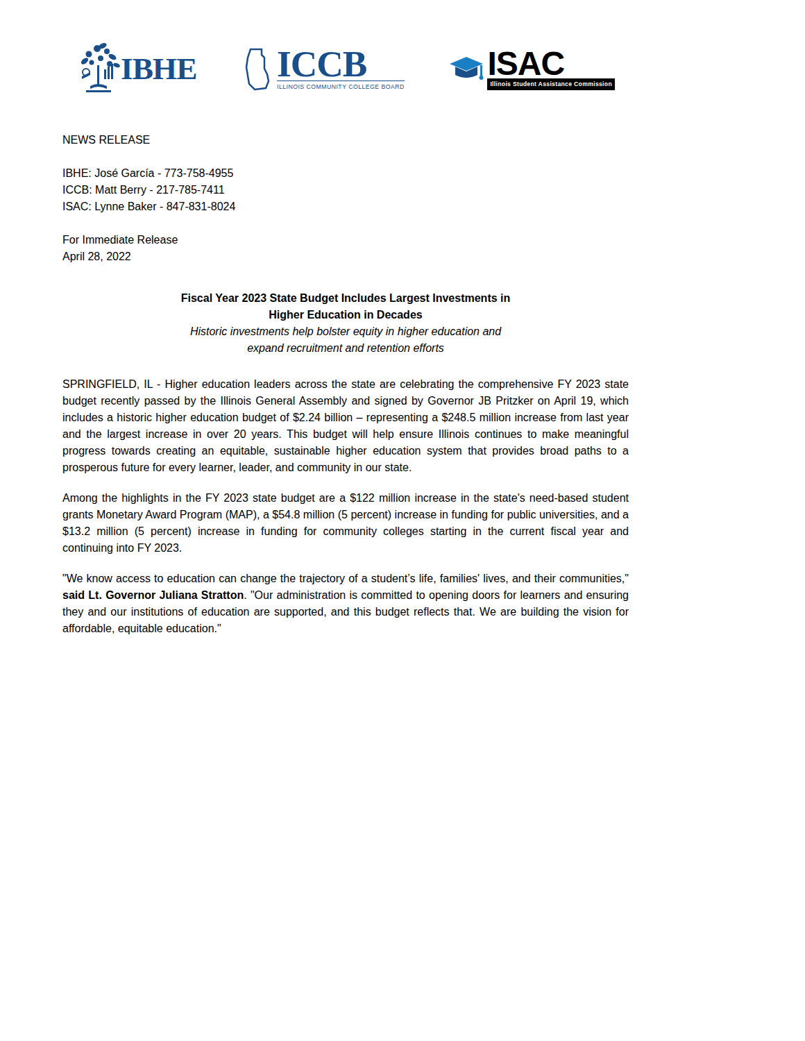IBHE
ICCB
ILLINOIS COMMUNITY COLLEGE BOARD
ISAC
Illinois Student Assistance Commission
NEWS RELEASE
IBHE: José García - 773-758-4955
ICCB: Matt Berry - 217-785-7411
ISAC: Lynne Baker - 847-831-8024
For Immediate Release
April 28, 2022
Fiscal Year 2023 State Budget Includes Largest Investments in
Higher Education in Decades
Historic investments help bolster equity in higher education and
expand recruitment and retention efforts
SPRINGFIELD, IL - Higher education leaders across the state are celebrating the comprehensive FY 2023 state budget recently passed by the Illinois General Assembly and signed by Governor JB Pritzker on April 19, which includes a historic higher education budget of $2.24 billion – representing a $248.5 million increase from last year and the largest increase in over 20 years. This budget will help ensure Illinois continues to make meaningful progress towards creating an equitable, sustainable higher education system that provides broad paths to a prosperous future for every learner, leader, and community in our state.
Among the highlights in the FY 2023 state budget are a $122 million increase in the state's need-based student grants Monetary Award Program (MAP), a $54.8 million (5 percent) increase in funding for public universities, and a $13.2 million (5 percent) increase in funding for community colleges starting in the current fiscal year and continuing into FY 2023.
"We know access to education can change the trajectory of a student’s life, families' lives, and their communities," said Lt. Governor Juliana Stratton. "Our administration is committed to opening doors for learners and ensuring they and our institutions of education are supported, and this budget reflects that. We are building the vision for affordable, equitable education."